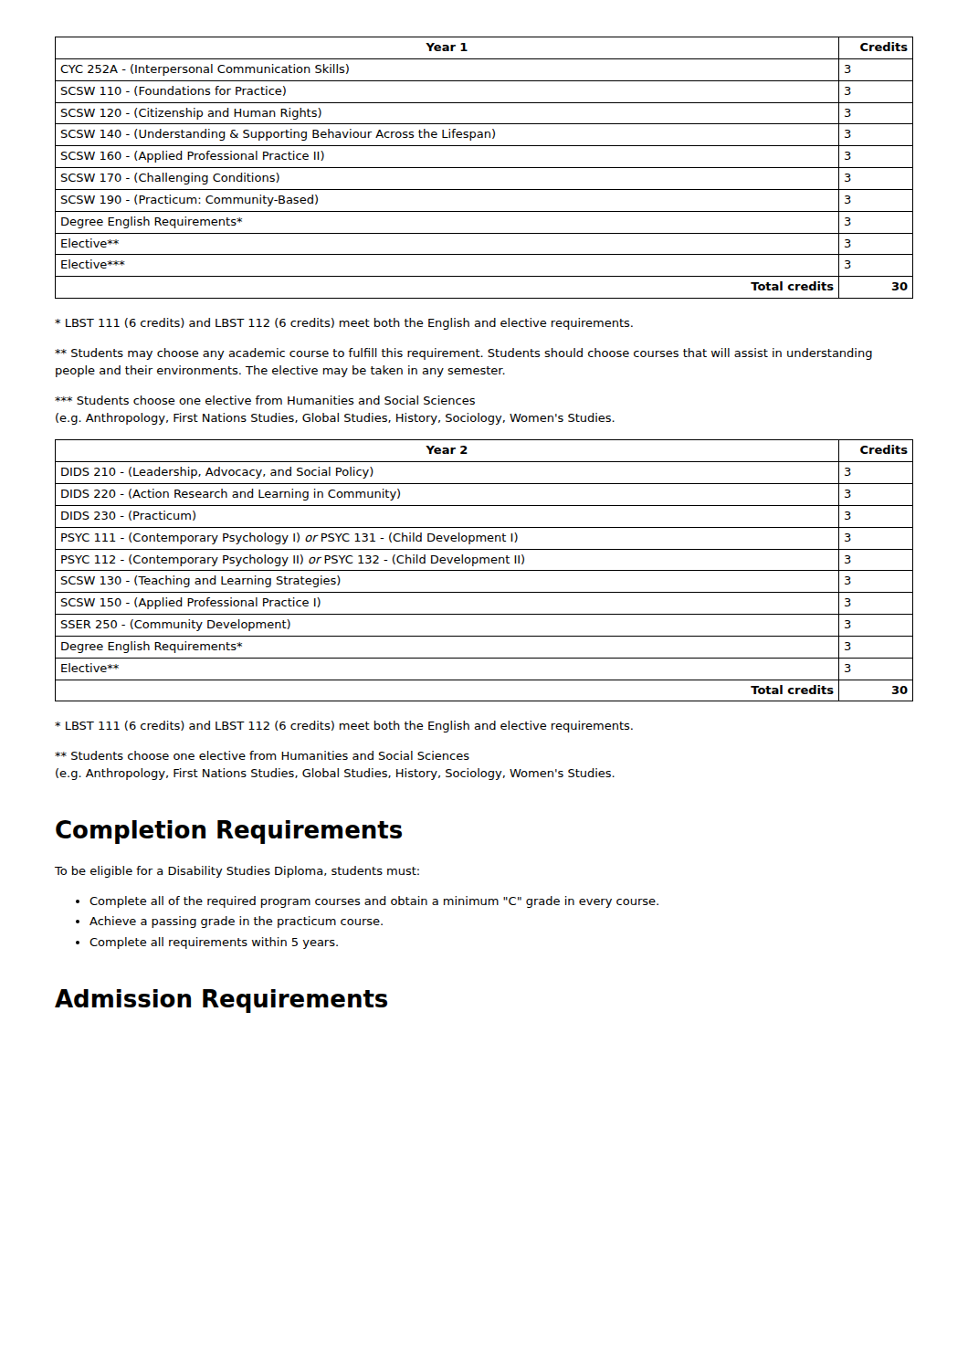| Year 1 | Credits |
| --- | --- |
| CYC 252A - (Interpersonal Communication Skills) | 3 |
| SCSW 110 - (Foundations for Practice) | 3 |
| SCSW 120 - (Citizenship and Human Rights) | 3 |
| SCSW 140 - (Understanding & Supporting Behaviour Across the Lifespan) | 3 |
| SCSW 160 - (Applied Professional Practice II) | 3 |
| SCSW 170 - (Challenging Conditions) | 3 |
| SCSW 190 - (Practicum: Community-Based) | 3 |
| Degree English Requirements* | 3 |
| Elective** | 3 |
| Elective*** | 3 |
| Total credits | 30 |
* LBST 111 (6 credits) and LBST 112 (6 credits) meet both the English and elective requirements.
** Students may choose any academic course to fulfill this requirement. Students should choose courses that will assist in understanding people and their environments. The elective may be taken in any semester.
*** Students choose one elective from Humanities and Social Sciences
(e.g. Anthropology, First Nations Studies, Global Studies, History, Sociology, Women's Studies.
| Year 2 | Credits |
| --- | --- |
| DIDS 210 - (Leadership, Advocacy, and Social Policy) | 3 |
| DIDS 220 - (Action Research and Learning in Community) | 3 |
| DIDS 230 - (Practicum) | 3 |
| PSYC 111 - (Contemporary Psychology I) or PSYC 131 - (Child Development I) | 3 |
| PSYC 112 - (Contemporary Psychology II) or PSYC 132 - (Child Development II) | 3 |
| SCSW 130 - (Teaching and Learning Strategies) | 3 |
| SCSW 150 - (Applied Professional Practice I) | 3 |
| SSER 250 - (Community Development) | 3 |
| Degree English Requirements* | 3 |
| Elective** | 3 |
| Total credits | 30 |
* LBST 111 (6 credits) and LBST 112 (6 credits) meet both the English and elective requirements.
** Students choose one elective from Humanities and Social Sciences
(e.g. Anthropology, First Nations Studies, Global Studies, History, Sociology, Women's Studies.
Completion Requirements
To be eligible for a Disability Studies Diploma, students must:
Complete all of the required program courses and obtain a minimum "C" grade in every course.
Achieve a passing grade in the practicum course.
Complete all requirements within 5 years.
Admission Requirements